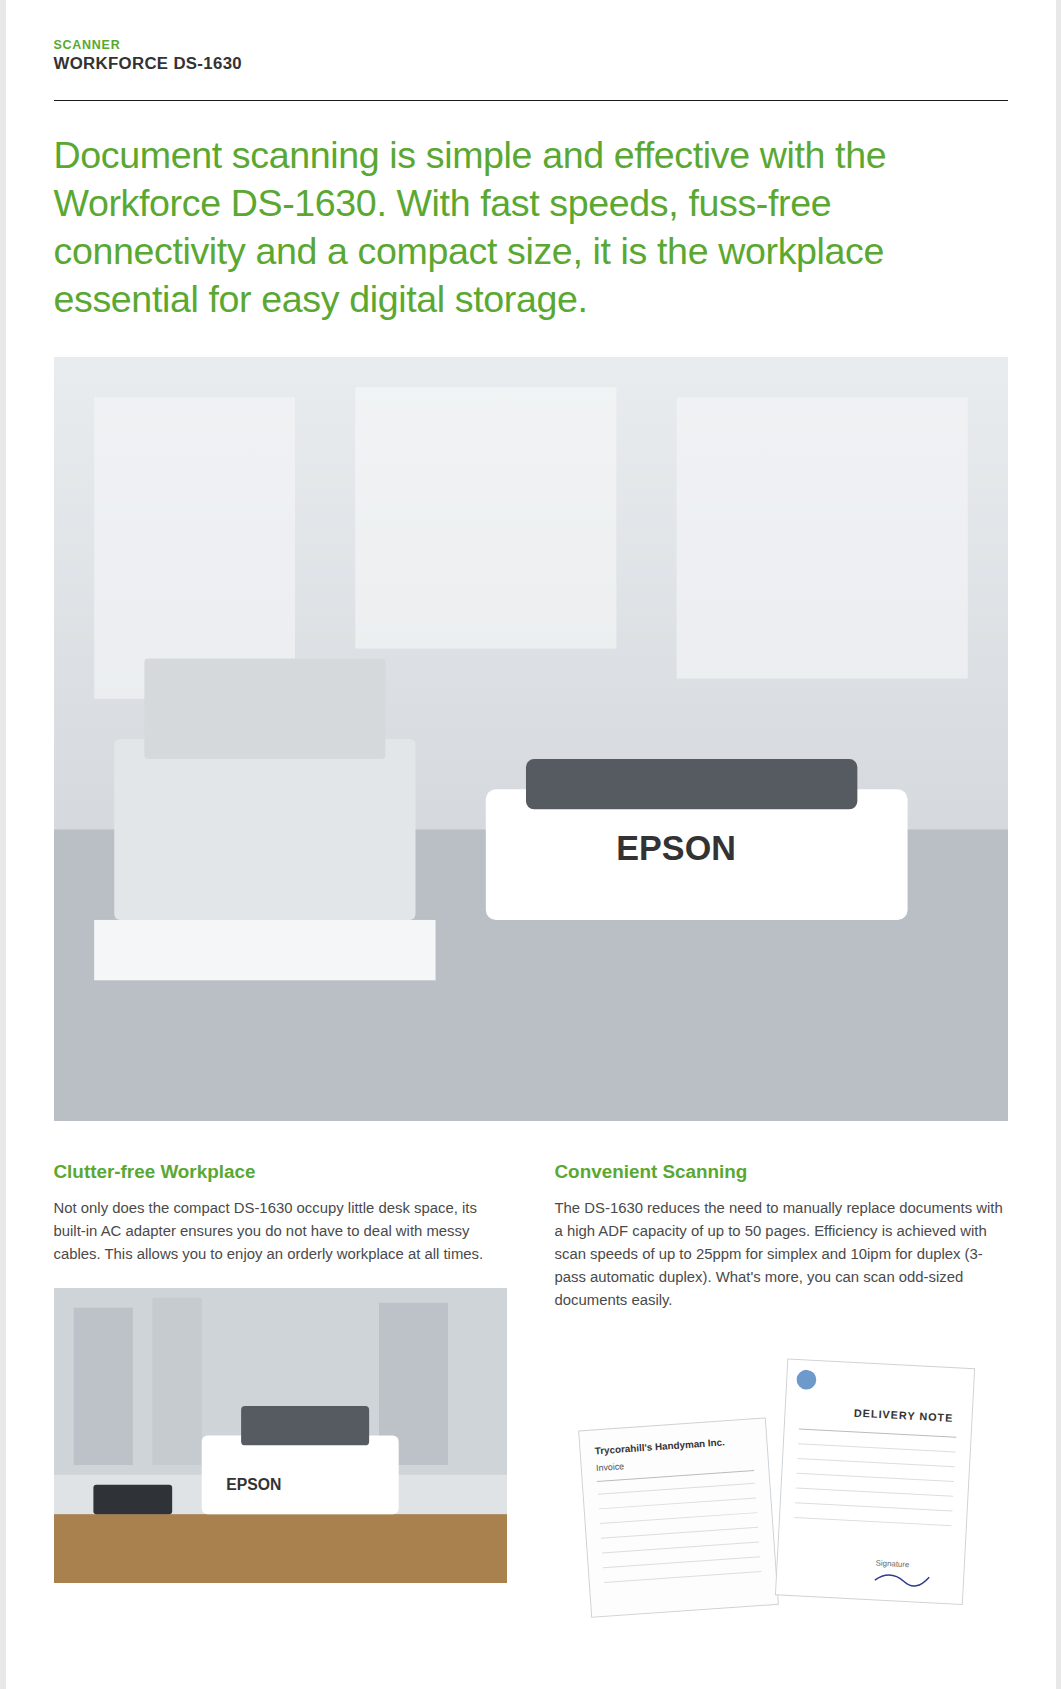Scanner
WorkForce DS-1630
Document scanning is simple and effective with the Workforce DS-1630. With fast speeds, fuss-free connectivity and a compact size, it is the workplace essential for easy digital storage.
Clutter-free Workplace
Not only does the compact DS-1630 occupy little desk space, its built-in AC adapter ensures you do not have to deal with messy cables. This allows you to enjoy an orderly workplace at all times.
Convenient Scanning
The DS-1630 reduces the need to manually replace documents with a high ADF capacity of up to 50 pages. Efficiency is achieved with scan speeds of up to 25ppm for simplex and 10ipm for duplex (3-pass automatic duplex). What's more, you can scan odd-sized documents easily.